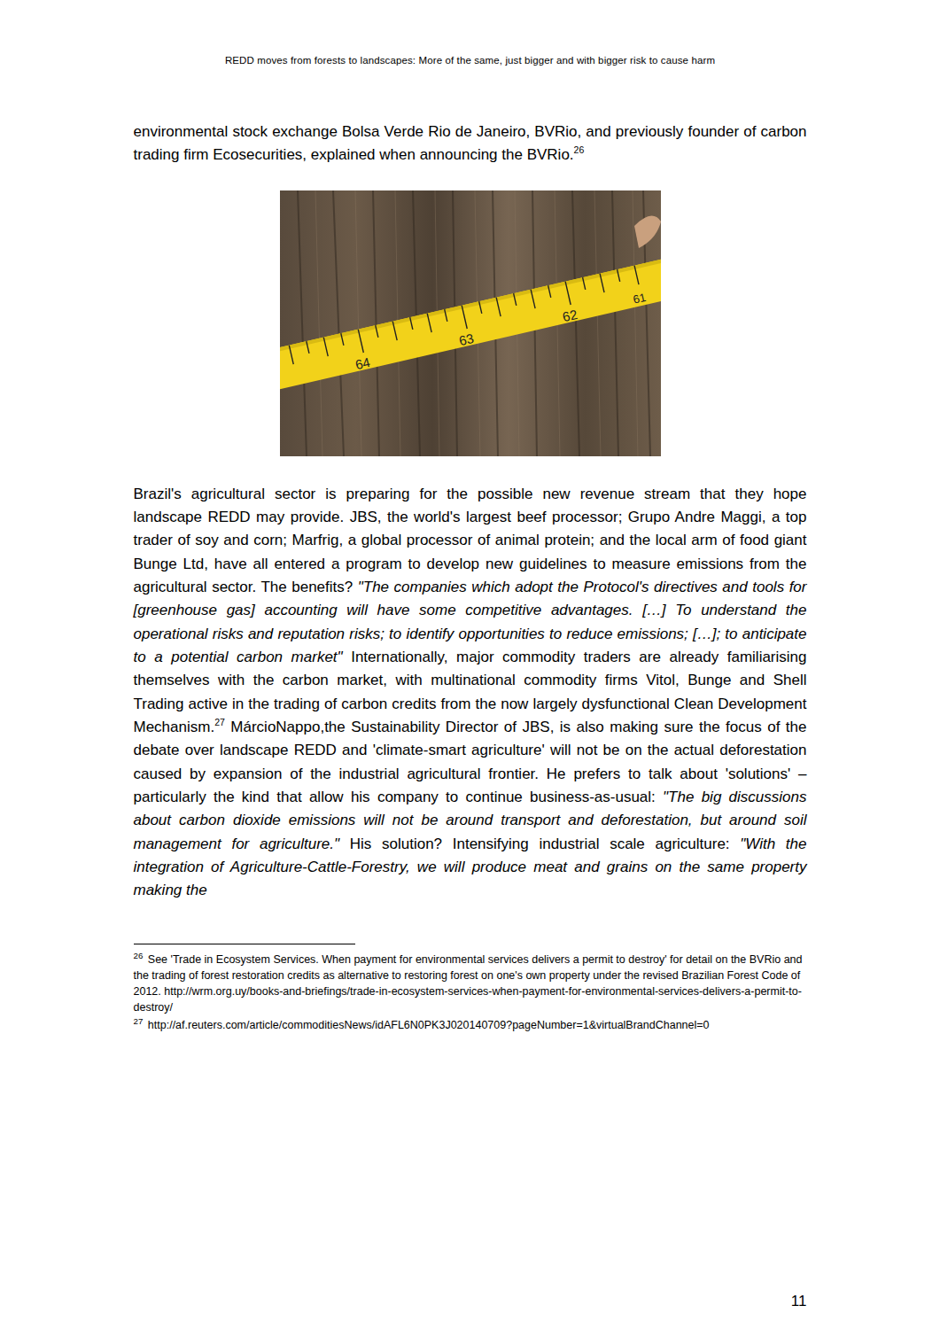REDD moves from forests to landscapes: More of the same, just bigger and with bigger risk to cause harm
environmental stock exchange Bolsa Verde Rio de Janeiro, BVRio, and previously founder of carbon trading firm Ecosecurities, explained when announcing the BVRio.26
Brazil's agricultural sector is preparing for the possible new revenue stream that they hope landscape REDD may provide. JBS, the world's largest beef processor; Grupo Andre Maggi, a top trader of soy and corn; Marfrig, a global processor of animal protein; and the local arm of food giant Bunge Ltd, have all entered a program to develop new guidelines to measure emissions from the agricultural sector. The benefits? "The companies which adopt the Protocol's directives and tools for [greenhouse gas] accounting will have some competitive advantages. […] To understand the operational risks and reputation risks; to identify opportunities to reduce emissions; […]; to anticipate to a potential carbon market" Internationally, major commodity traders are already familiarising themselves with the carbon market, with multinational commodity firms Vitol, Bunge and Shell Trading active in the trading of carbon credits from the now largely dysfunctional Clean Development Mechanism.27 MárcioNappo,the Sustainability Director of JBS, is also making sure the focus of the debate over landscape REDD and 'climate-smart agriculture' will not be on the actual deforestation caused by expansion of the industrial agricultural frontier. He prefers to talk about 'solutions' – particularly the kind that allow his company to continue business-as-usual: "The big discussions about carbon dioxide emissions will not be around transport and deforestation, but around soil management for agriculture." His solution? Intensifying industrial scale agriculture: "With the integration of Agriculture-Cattle-Forestry, we will produce meat and grains on the same property making the
26 See 'Trade in Ecosystem Services. When payment for environmental services delivers a permit to destroy' for detail on the BVRio and the trading of forest restoration credits as alternative to restoring forest on one's own property under the revised Brazilian Forest Code of 2012. http://wrm.org.uy/books-and-briefings/trade-in-ecosystem-services-when-payment-for-environmental-services-delivers-a-permit-to-destroy/
27 http://af.reuters.com/article/commoditiesNews/idAFL6N0PK3J020140709?pageNumber=1&virtualBrandChannel=0
11